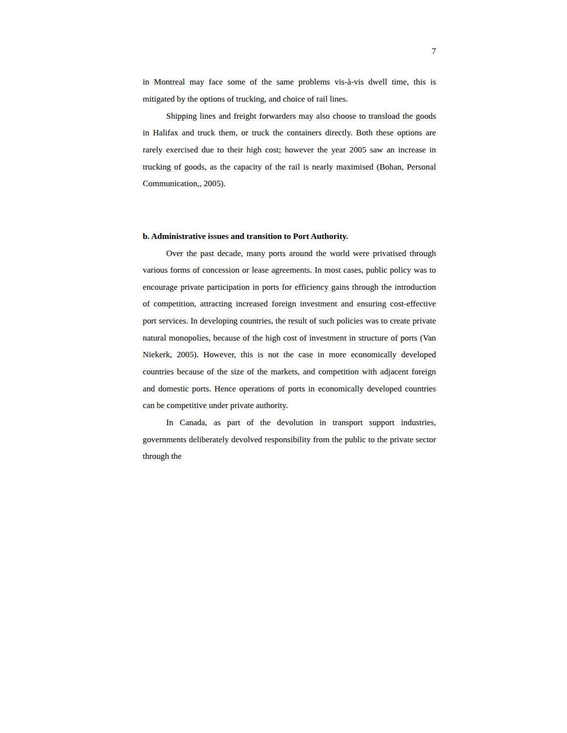7
in Montreal may face some of the same problems vis-à-vis dwell time, this is mitigated by the options of trucking, and choice of rail lines.
Shipping lines and freight forwarders may also choose to transload the goods in Halifax and truck them, or truck the containers directly. Both these options are rarely exercised due to their high cost; however the year 2005 saw an increase in trucking of goods, as the capacity of the rail is nearly maximised (Bohan, Personal Communication,, 2005).
b. Administrative issues and transition to Port Authority.
Over the past decade, many ports around the world were privatised through various forms of concession or lease agreements. In most cases, public policy was to encourage private participation in ports for efficiency gains through the introduction of competition, attracting increased foreign investment and ensuring cost-effective port services. In developing countries, the result of such policies was to create private natural monopolies, because of the high cost of investment in structure of ports (Van Niekerk, 2005). However, this is not the case in more economically developed countries because of the size of the markets, and competition with adjacent foreign and domestic ports. Hence operations of ports in economically developed countries can be competitive under private authority.
In Canada, as part of the devolution in transport support industries, governments deliberately devolved responsibility from the public to the private sector through the